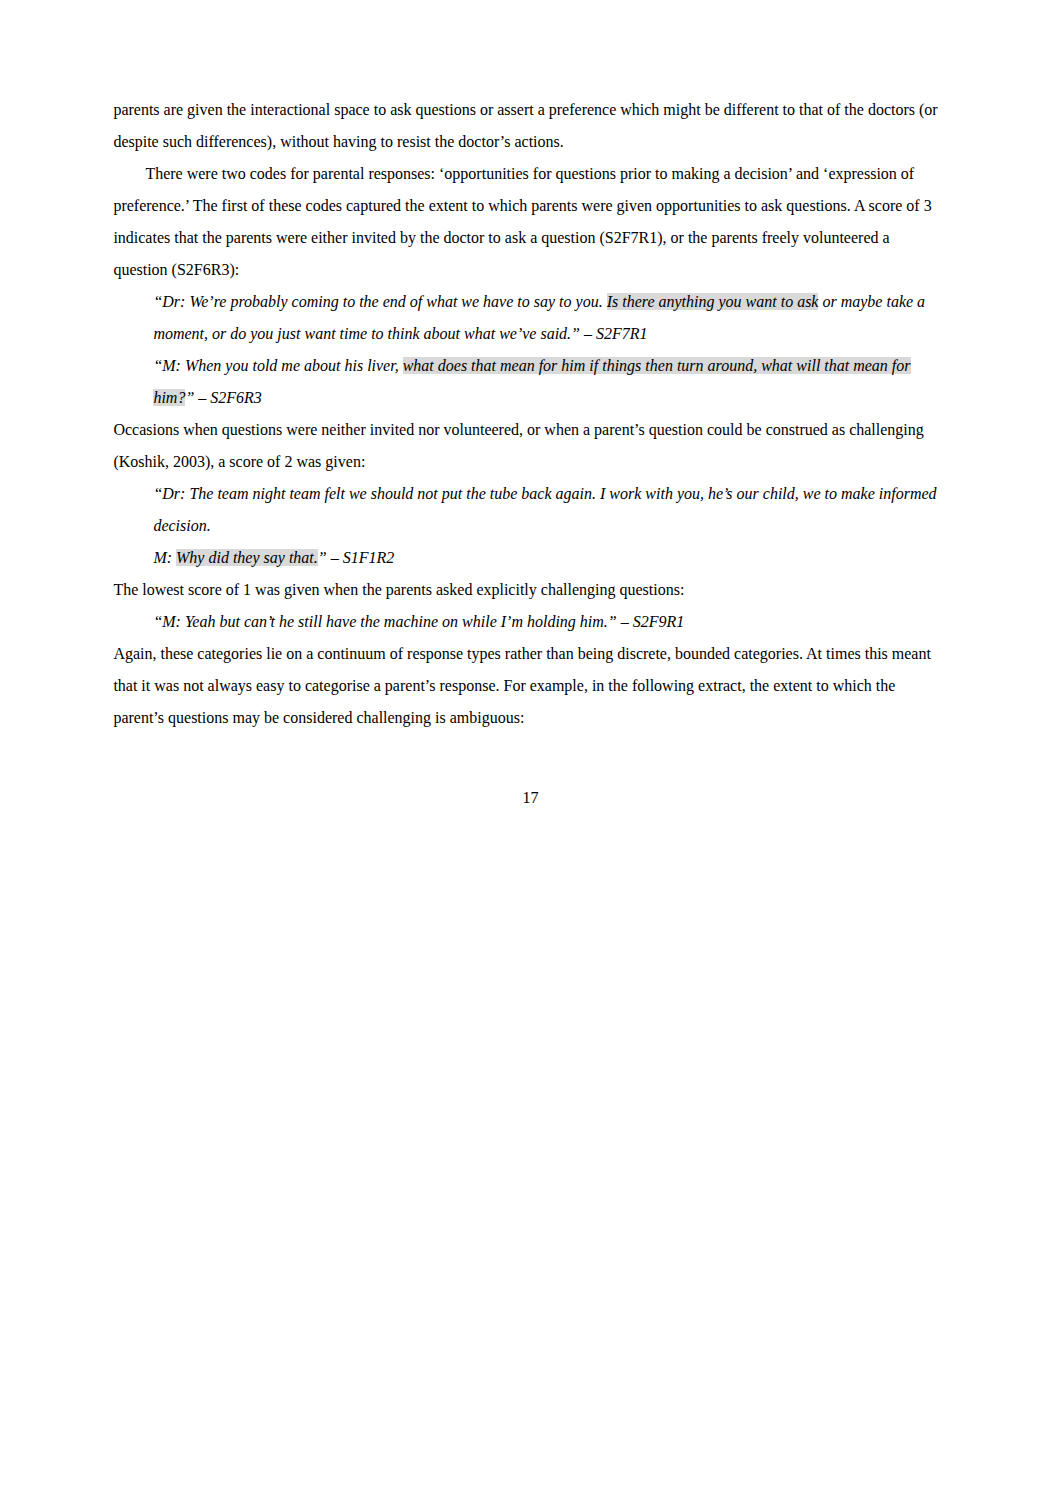parents are given the interactional space to ask questions or assert a preference which might be different to that of the doctors (or despite such differences), without having to resist the doctor’s actions.
There were two codes for parental responses: ‘opportunities for questions prior to making a decision’ and ‘expression of preference.’ The first of these codes captured the extent to which parents were given opportunities to ask questions. A score of 3 indicates that the parents were either invited by the doctor to ask a question (S2F7R1), or the parents freely volunteered a question (S2F6R3):
“Dr: We’re probably coming to the end of what we have to say to you. Is there anything you want to ask or maybe take a moment, or do you just want time to think about what we’ve said.” – S2F7R1
“M: When you told me about his liver, what does that mean for him if things then turn around, what will that mean for him?” – S2F6R3
Occasions when questions were neither invited nor volunteered, or when a parent’s question could be construed as challenging (Koshik, 2003), a score of 2 was given:
“Dr: The team night team felt we should not put the tube back again. I work with you, he’s our child, we to make informed decision.
M: Why did they say that.” – S1F1R2
The lowest score of 1 was given when the parents asked explicitly challenging questions:
“M: Yeah but can’t he still have the machine on while I’m holding him.” – S2F9R1
Again, these categories lie on a continuum of response types rather than being discrete, bounded categories. At times this meant that it was not always easy to categorise a parent’s response. For example, in the following extract, the extent to which the parent’s questions may be considered challenging is ambiguous:
17